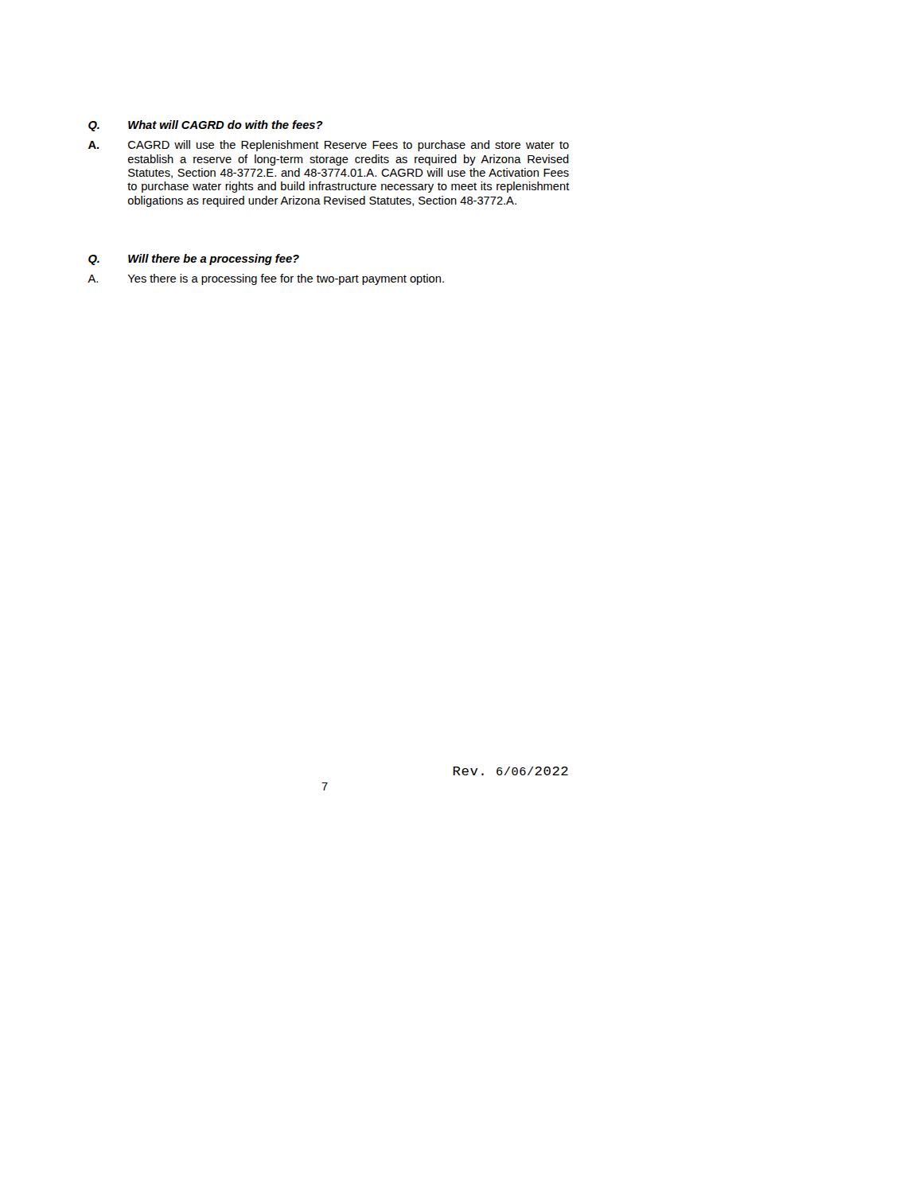Q.
What will CAGRD do with the fees?
A.
CAGRD will use the Replenishment Reserve Fees to purchase and store water to establish a reserve of long-term storage credits as required by Arizona Revised Statutes, Section 48-3772.E. and 48-3774.01.A. CAGRD will use the Activation Fees to purchase water rights and build infrastructure necessary to meet its replenishment obligations as required under Arizona Revised Statutes, Section 48-3772.A.
Q.
Will there be a processing fee?
A.
Yes there is a processing fee for the two-part payment option.
7
Rev. 6/06/2022